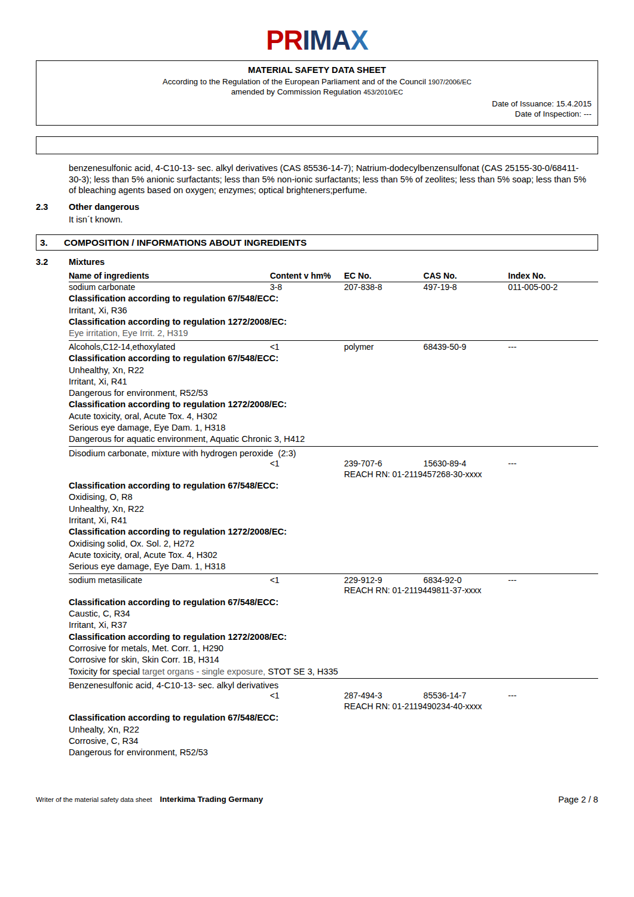PRIMAX
MATERIAL SAFETY DATA SHEET
According to the Regulation of the European Parliament and of the Council 1907/2006/EC
amended by Commission Regulation 453/2010/EC
Date of Issuance: 15.4.2015
Date of Inspection: ---
benzenesulfonic acid, 4-C10-13- sec. alkyl derivatives (CAS 85536-14-7); Natrium-dodecylbenzensulfonat (CAS 25155-30-0/68411-30-3); less than 5% anionic surfactants; less than 5% non-ionic surfactants; less than 5% of zeolites; less than 5% soap; less than 5% of bleaching agents based on oxygen; enzymes; optical brighteners;perfume.
2.3
Other dangerous
It isn´t known.
3. COMPOSITION / INFORMATIONS ABOUT INGREDIENTS
3.2
Mixtures
| Name of ingredients | Content v hm% | EC No. | CAS No. | Index No. |
| sodium carbonate | 3-8 | 207-838-8 | 497-19-8 | 011-005-00-2 |
Classification according to regulation 67/548/ECC:
Irritant, Xi, R36
Classification according to regulation 1272/2008/EC:
Eye irritation, Eye Irrit. 2, H319
| Alcohols,C12-14,ethoxylated | <1 | polymer | 68439-50-9 | --- |
Classification according to regulation 67/548/ECC:
Unhealthy, Xn, R22
Irritant, Xi, R41
Dangerous for environment, R52/53
Classification according to regulation 1272/2008/EC:
Acute toxicity, oral, Acute Tox. 4, H302
Serious eye damage, Eye Dam. 1, H318
Dangerous for aquatic environment, Aquatic Chronic 3, H412
Disodium carbonate, mixture with hydrogen peroxide (2:3)
| | <1 | 239-707-6 | 15630-89-4 | --- |
| | | REACH RN: 01-2119457268-30-xxxx |
Classification according to regulation 67/548/ECC:
Oxidising, O, R8
Unhealthy, Xn, R22
Irritant, Xi, R41
Classification according to regulation 1272/2008/EC:
Oxidising solid, Ox. Sol. 2, H272
Acute toxicity, oral, Acute Tox. 4, H302
Serious eye damage, Eye Dam. 1, H318
| sodium metasilicate | <1 | 229-912-9 | 6834-92-0 | --- |
| | | REACH RN: 01-2119449811-37-xxxx |
Classification according to regulation 67/548/ECC:
Caustic, C, R34
Irritant, Xi, R37
Classification according to regulation 1272/2008/EC:
Corrosive for metals, Met. Corr. 1, H290
Corrosive for skin, Skin Corr. 1B, H314
Toxicity for special target organs - single exposure, STOT SE 3, H335
Benzenesulfonic acid, 4-C10-13- sec. alkyl derivatives
| | <1 | 287-494-3 | 85536-14-7 | --- |
| | | REACH RN: 01-2119490234-40-xxxx |
Classification according to regulation 67/548/ECC:
Unhealty, Xn, R22
Corrosive, C, R34
Dangerous for environment, R52/53
Writer of the material safety data sheet Interkima Trading Germany
Page 2 / 8